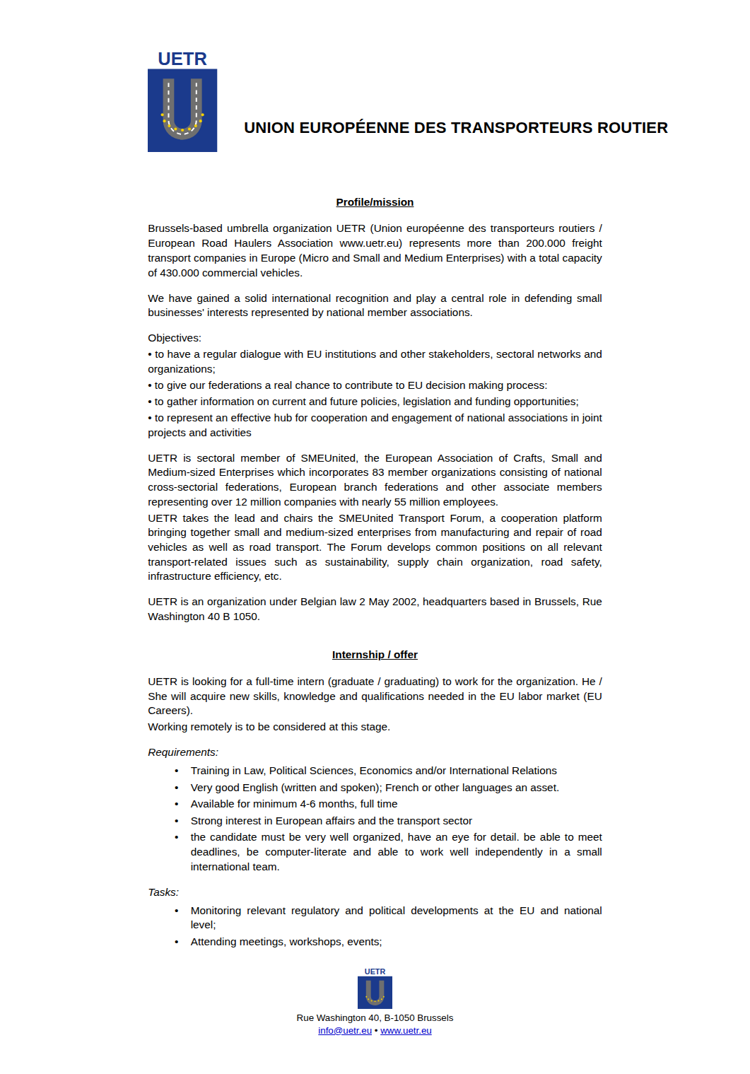UETR logo UETR
UNION EUROPÉENNE DES TRANSPORTEURS ROUTIER
Profile/mission
Brussels-based umbrella organization UETR (Union européenne des transporteurs routiers / European Road Haulers Association www.uetr.eu) represents more than 200.000 freight transport companies in Europe (Micro and Small and Medium Enterprises) with a total capacity of 430.000 commercial vehicles.
We have gained a solid international recognition and play a central role in defending small businesses' interests represented by national member associations.
Objectives:
• to have a regular dialogue with EU institutions and other stakeholders, sectoral networks and organizations;
• to give our federations a real chance to contribute to EU decision making process:
• to gather information on current and future policies, legislation and funding opportunities;
• to represent an effective hub for cooperation and engagement of national associations in joint projects and activities
UETR is sectoral member of SMEUnited, the European Association of Crafts, Small and Medium-sized Enterprises which incorporates 83 member organizations consisting of national cross-sectorial federations, European branch federations and other associate members representing over 12 million companies with nearly 55 million employees.
UETR takes the lead and chairs the SMEUnited Transport Forum, a cooperation platform bringing together small and medium-sized enterprises from manufacturing and repair of road vehicles as well as road transport. The Forum develops common positions on all relevant transport-related issues such as sustainability, supply chain organization, road safety, infrastructure efficiency, etc.
UETR is an organization under Belgian law 2 May 2002, headquarters based in Brussels, Rue Washington 40 B 1050.
Internship / offer
UETR is looking for a full-time intern (graduate / graduating) to work for the organization. He / She will acquire new skills, knowledge and qualifications needed in the EU labor market (EU Careers).
Working remotely is to be considered at this stage.
Requirements:
Training in Law, Political Sciences, Economics and/or International Relations
Very good English (written and spoken); French or other languages an asset.
Available for minimum 4-6 months, full time
Strong interest in European affairs and the transport sector
the candidate must be very well organized, have an eye for detail. be able to meet deadlines, be computer-literate and able to work well independently in a small international team.
Tasks:
Monitoring relevant regulatory and political developments at the EU and national level;
Attending meetings, workshops, events;
UETR small logo UETR
Rue Washington 40, B-1050 Brussels
info@uetr.eu • www.uetr.eu